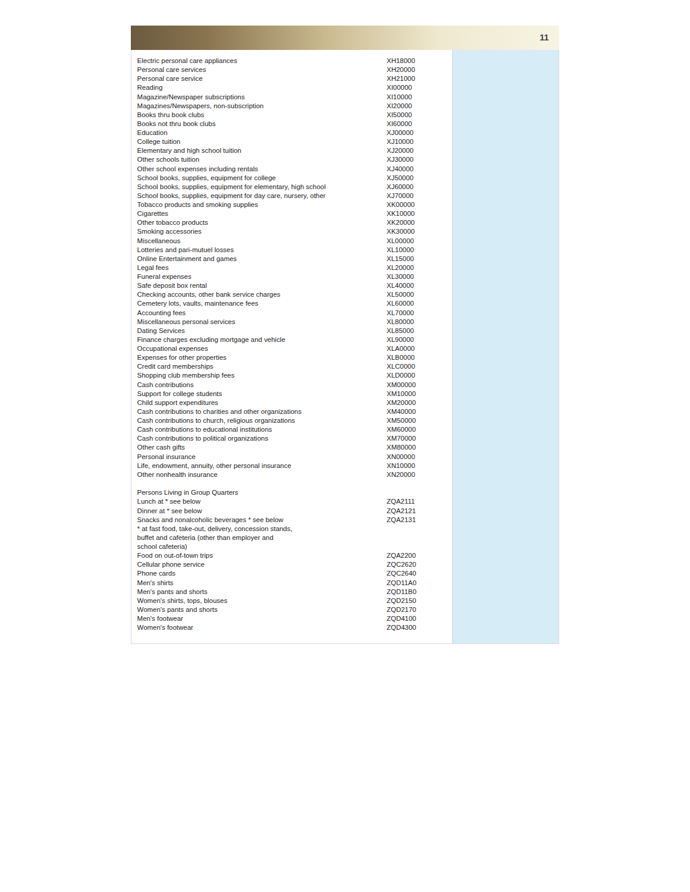11
| Electric personal care appliances | XH18000 |
| Personal care services | XH20000 |
| Personal care service | XH21000 |
| Reading | XI00000 |
| Magazine/Newspaper subscriptions | XI10000 |
| Magazines/Newspapers, non-subscription | XI20000 |
| Books thru book clubs | XI50000 |
| Books not thru book clubs | XI60000 |
| Education | XJ00000 |
| College tuition | XJ10000 |
| Elementary and high school tuition | XJ20000 |
| Other schools tuition | XJ30000 |
| Other school expenses including rentals | XJ40000 |
| School books, supplies, equipment for college | XJ50000 |
| School books, supplies, equipment for elementary, high school | XJ60000 |
| School books, supplies, equipment for day care, nursery, other | XJ70000 |
| Tobacco products and smoking supplies | XK00000 |
| Cigarettes | XK10000 |
| Other tobacco products | XK20000 |
| Smoking accessories | XK30000 |
| Miscellaneous | XL00000 |
| Lotteries and pari-mutuel losses | XL10000 |
| Online Entertainment and games | XL15000 |
| Legal fees | XL20000 |
| Funeral expenses | XL30000 |
| Safe deposit box rental | XL40000 |
| Checking accounts, other bank service charges | XL50000 |
| Cemetery lots, vaults, maintenance fees | XL60000 |
| Accounting fees | XL70000 |
| Miscellaneous personal services | XL80000 |
| Dating Services | XL85000 |
| Finance charges excluding mortgage and vehicle | XL90000 |
| Occupational expenses | XLA0000 |
| Expenses for other properties | XLB0000 |
| Credit card memberships | XLC0000 |
| Shopping club membership fees | XLD0000 |
| Cash contributions | XM00000 |
| Support for college students | XM10000 |
| Child support expenditures | XM20000 |
| Cash contributions to charities and other organizations | XM40000 |
| Cash contributions to church, religious organizations | XM50000 |
| Cash contributions to educational institutions | XM60000 |
| Cash contributions to political organizations | XM70000 |
| Other cash gifts | XM80000 |
| Personal insurance | XN00000 |
| Life, endowment, annuity, other personal insurance | XN10000 |
| Other nonhealth insurance | XN20000 |
| Persons Living in Group Quarters | |
| Lunch at * see below | ZQA2111 |
| Dinner at * see below | ZQA2121 |
| Snacks and nonalcoholic beverages * see below | ZQA2131 |
| * at fast food, take-out, delivery, concession stands, | |
| buffet and cafeteria (other than employer and | |
| school cafeteria) | |
| Food on out-of-town trips | ZQA2200 |
| Cellular phone service | ZQC2620 |
| Phone cards | ZQC2640 |
| Men's shirts | ZQD11A0 |
| Men's pants and shorts | ZQD11B0 |
| Women's shirts, tops, blouses | ZQD2150 |
| Women's pants and shorts | ZQD2170 |
| Men's footwear | ZQD4100 |
| Women's footwear | ZQD4300 |